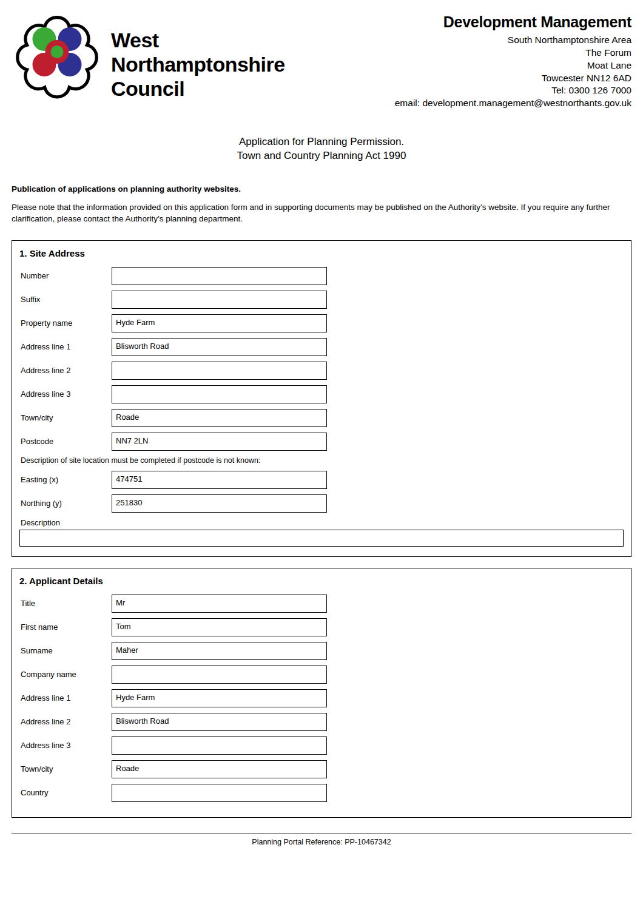West
Northamptonshire
Council
Development Management
South Northamptonshire Area
The Forum
Moat Lane
Towcester NN12 6AD
Tel: 0300 126 7000
email: development.management@westnorthants.gov.uk
Application for Planning Permission.
Town and Country Planning Act 1990
Publication of applications on planning authority websites.
Please note that the information provided on this application form and in supporting documents may be published on the Authority’s website. If you require any further clarification, please contact the Authority’s planning department.
1. Site Address
Number
Suffix
Property name
Hyde Farm
Address line 1
Blisworth Road
Address line 2
Address line 3
Town/city
Roade
Postcode
NN7 2LN
Description of site location must be completed if postcode is not known:
Easting (x)
474751
Northing (y)
251830
Description
2. Applicant Details
Title
Mr
First name
Tom
Surname
Maher
Company name
Address line 1
Hyde Farm
Address line 2
Blisworth Road
Address line 3
Town/city
Roade
Country
Planning Portal Reference: PP-10467342